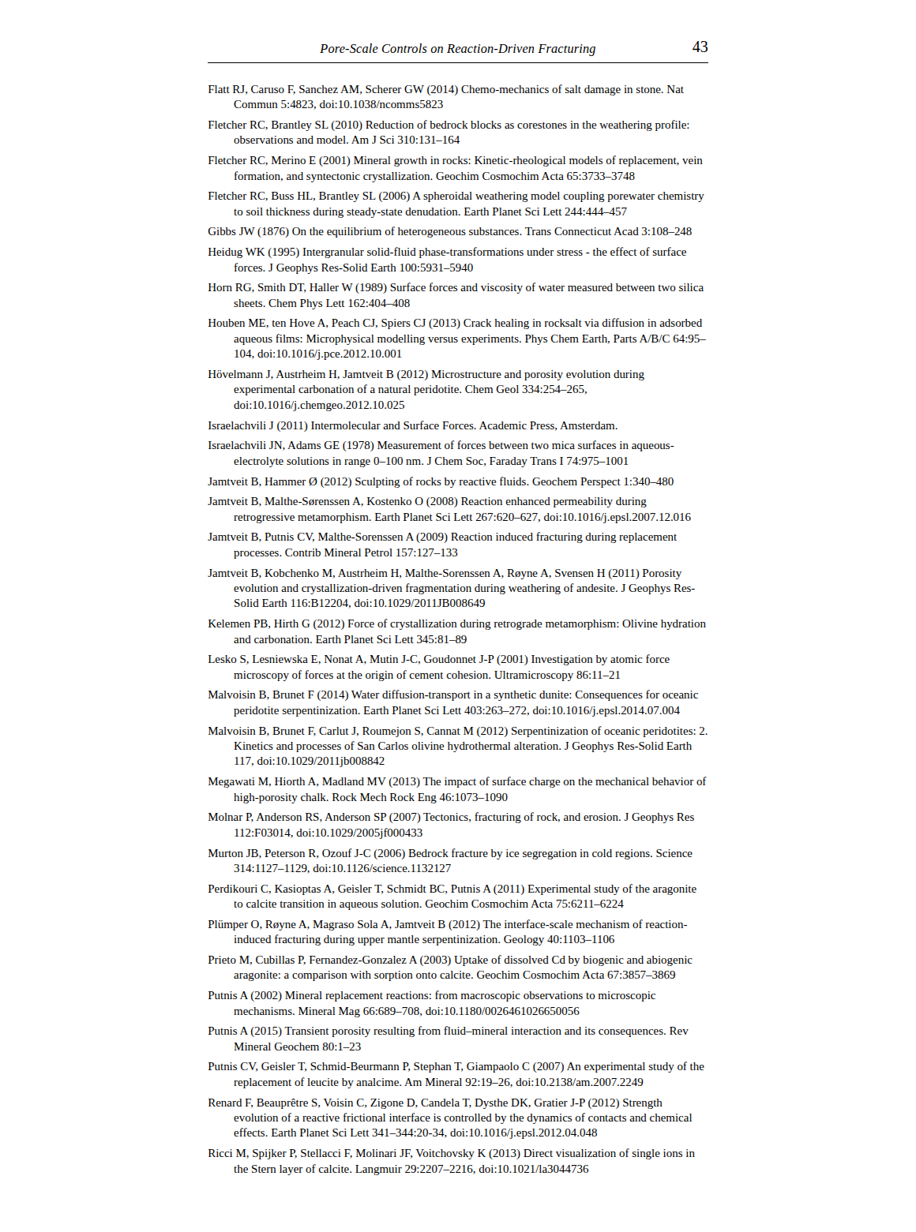Pore-Scale Controls on Reaction-Driven Fracturing 43
Flatt RJ, Caruso F, Sanchez AM, Scherer GW (2014) Chemo-mechanics of salt damage in stone. Nat Commun 5:4823, doi:10.1038/ncomms5823
Fletcher RC, Brantley SL (2010) Reduction of bedrock blocks as corestones in the weathering profile: observations and model. Am J Sci 310:131–164
Fletcher RC, Merino E (2001) Mineral growth in rocks: Kinetic-rheological models of replacement, vein formation, and syntectonic crystallization. Geochim Cosmochim Acta 65:3733–3748
Fletcher RC, Buss HL, Brantley SL (2006) A spheroidal weathering model coupling porewater chemistry to soil thickness during steady-state denudation. Earth Planet Sci Lett 244:444–457
Gibbs JW (1876) On the equilibrium of heterogeneous substances. Trans Connecticut Acad 3:108–248
Heidug WK (1995) Intergranular solid-fluid phase-transformations under stress - the effect of surface forces. J Geophys Res-Solid Earth 100:5931–5940
Horn RG, Smith DT, Haller W (1989) Surface forces and viscosity of water measured between two silica sheets. Chem Phys Lett 162:404–408
Houben ME, ten Hove A, Peach CJ, Spiers CJ (2013) Crack healing in rocksalt via diffusion in adsorbed aqueous films: Microphysical modelling versus experiments. Phys Chem Earth, Parts A/B/C 64:95–104, doi:10.1016/j.pce.2012.10.001
Hövelmann J, Austrheim H, Jamtveit B (2012) Microstructure and porosity evolution during experimental carbonation of a natural peridotite. Chem Geol 334:254–265, doi:10.1016/j.chemgeo.2012.10.025
Israelachvili J (2011) Intermolecular and Surface Forces. Academic Press, Amsterdam.
Israelachvili JN, Adams GE (1978) Measurement of forces between two mica surfaces in aqueous-electrolyte solutions in range 0–100 nm. J Chem Soc, Faraday Trans I 74:975–1001
Jamtveit B, Hammer Ø (2012) Sculpting of rocks by reactive fluids. Geochem Perspect 1:340–480
Jamtveit B, Malthe-Sørenssen A, Kostenko O (2008) Reaction enhanced permeability during retrogressive metamorphism. Earth Planet Sci Lett 267:620–627, doi:10.1016/j.epsl.2007.12.016
Jamtveit B, Putnis CV, Malthe-Sorenssen A (2009) Reaction induced fracturing during replacement processes. Contrib Mineral Petrol 157:127–133
Jamtveit B, Kobchenko M, Austrheim H, Malthe-Sorenssen A, Røyne A, Svensen H (2011) Porosity evolution and crystallization-driven fragmentation during weathering of andesite. J Geophys Res-Solid Earth 116:B12204, doi:10.1029/2011JB008649
Kelemen PB, Hirth G (2012) Force of crystallization during retrograde metamorphism: Olivine hydration and carbonation. Earth Planet Sci Lett 345:81–89
Lesko S, Lesniewska E, Nonat A, Mutin J-C, Goudonnet J-P (2001) Investigation by atomic force microscopy of forces at the origin of cement cohesion. Ultramicroscopy 86:11–21
Malvoisin B, Brunet F (2014) Water diffusion-transport in a synthetic dunite: Consequences for oceanic peridotite serpentinization. Earth Planet Sci Lett 403:263–272, doi:10.1016/j.epsl.2014.07.004
Malvoisin B, Brunet F, Carlut J, Roumejon S, Cannat M (2012) Serpentinization of oceanic peridotites: 2. Kinetics and processes of San Carlos olivine hydrothermal alteration. J Geophys Res-Solid Earth 117, doi:10.1029/2011jb008842
Megawati M, Hiorth A, Madland MV (2013) The impact of surface charge on the mechanical behavior of high-porosity chalk. Rock Mech Rock Eng 46:1073–1090
Molnar P, Anderson RS, Anderson SP (2007) Tectonics, fracturing of rock, and erosion. J Geophys Res 112:F03014, doi:10.1029/2005jf000433
Murton JB, Peterson R, Ozouf J-C (2006) Bedrock fracture by ice segregation in cold regions. Science 314:1127–1129, doi:10.1126/science.1132127
Perdikouri C, Kasioptas A, Geisler T, Schmidt BC, Putnis A (2011) Experimental study of the aragonite to calcite transition in aqueous solution. Geochim Cosmochim Acta 75:6211–6224
Plümper O, Røyne A, Magraso Sola A, Jamtveit B (2012) The interface-scale mechanism of reaction-induced fracturing during upper mantle serpentinization. Geology 40:1103–1106
Prieto M, Cubillas P, Fernandez-Gonzalez A (2003) Uptake of dissolved Cd by biogenic and abiogenic aragonite: a comparison with sorption onto calcite. Geochim Cosmochim Acta 67:3857–3869
Putnis A (2002) Mineral replacement reactions: from macroscopic observations to microscopic mechanisms. Mineral Mag 66:689–708, doi:10.1180/0026461026650056
Putnis A (2015) Transient porosity resulting from fluid–mineral interaction and its consequences. Rev Mineral Geochem 80:1–23
Putnis CV, Geisler T, Schmid-Beurmann P, Stephan T, Giampaolo C (2007) An experimental study of the replacement of leucite by analcime. Am Mineral 92:19–26, doi:10.2138/am.2007.2249
Renard F, Beauprêtre S, Voisin C, Zigone D, Candela T, Dysthe DK, Gratier J-P (2012) Strength evolution of a reactive frictional interface is controlled by the dynamics of contacts and chemical effects. Earth Planet Sci Lett 341–344:20-34, doi:10.1016/j.epsl.2012.04.048
Ricci M, Spijker P, Stellacci F, Molinari JF, Voitchovsky K (2013) Direct visualization of single ions in the Stern layer of calcite. Langmuir 29:2207–2216, doi:10.1021/la3044736